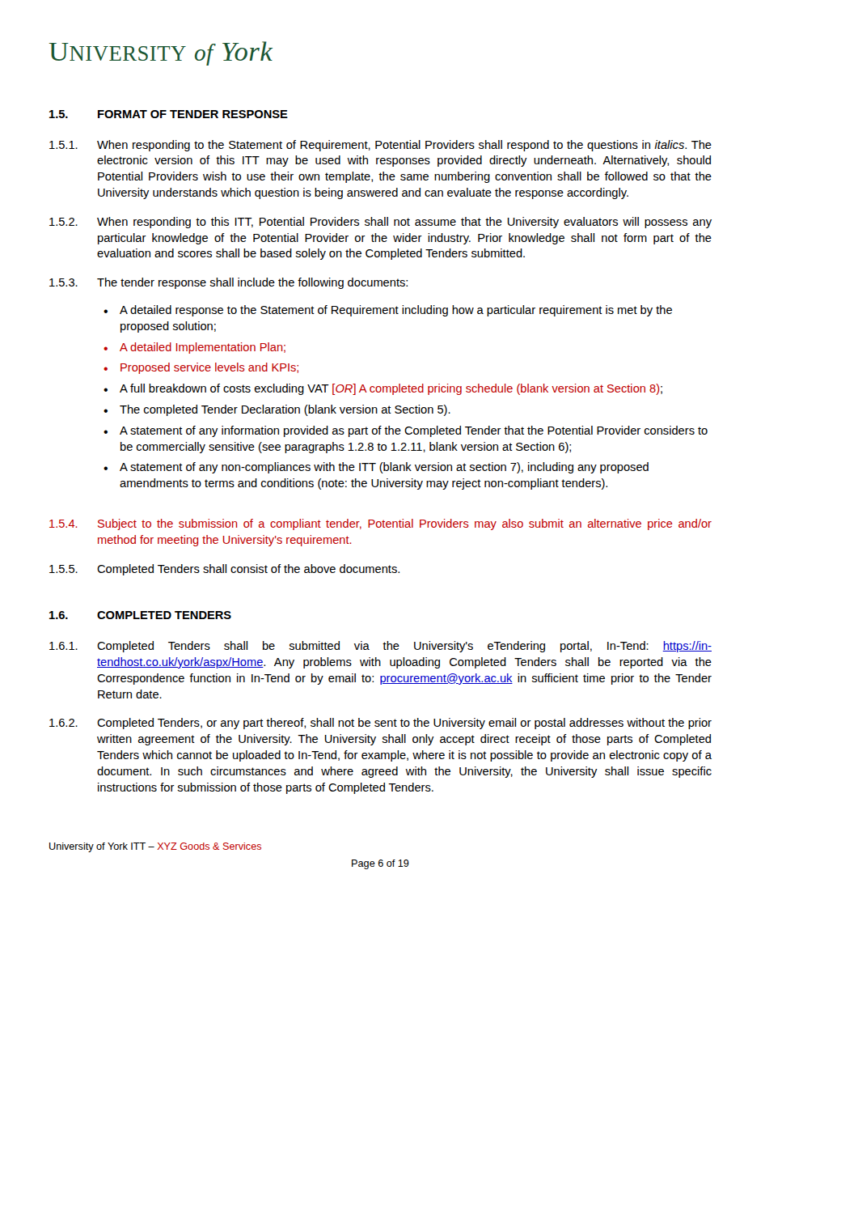UNIVERSITY of York
1.5.
Format of Tender Response
1.5.1.
When responding to the Statement of Requirement, Potential Providers shall respond to the questions in italics. The electronic version of this ITT may be used with responses provided directly underneath. Alternatively, should Potential Providers wish to use their own template, the same numbering convention shall be followed so that the University understands which question is being answered and can evaluate the response accordingly.
1.5.2.
When responding to this ITT, Potential Providers shall not assume that the University evaluators will possess any particular knowledge of the Potential Provider or the wider industry. Prior knowledge shall not form part of the evaluation and scores shall be based solely on the Completed Tenders submitted.
1.5.3.
The tender response shall include the following documents:
A detailed response to the Statement of Requirement including how a particular requirement is met by the proposed solution;
A detailed Implementation Plan;
Proposed service levels and KPIs;
A full breakdown of costs excluding VAT [OR] A completed pricing schedule (blank version at Section 8);
The completed Tender Declaration (blank version at Section 5).
A statement of any information provided as part of the Completed Tender that the Potential Provider considers to be commercially sensitive (see paragraphs 1.2.8 to 1.2.11, blank version at Section 6);
A statement of any non-compliances with the ITT (blank version at section 7), including any proposed amendments to terms and conditions (note: the University may reject non-compliant tenders).
1.5.4.
Subject to the submission of a compliant tender, Potential Providers may also submit an alternative price and/or method for meeting the University's requirement.
1.5.5.
Completed Tenders shall consist of the above documents.
1.6.
Completed Tenders
1.6.1.
Completed Tenders shall be submitted via the University's eTendering portal, In-Tend: https://in-tendhost.co.uk/york/aspx/Home. Any problems with uploading Completed Tenders shall be reported via the Correspondence function in In-Tend or by email to: procurement@york.ac.uk in sufficient time prior to the Tender Return date.
1.6.2.
Completed Tenders, or any part thereof, shall not be sent to the University email or postal addresses without the prior written agreement of the University. The University shall only accept direct receipt of those parts of Completed Tenders which cannot be uploaded to In-Tend, for example, where it is not possible to provide an electronic copy of a document. In such circumstances and where agreed with the University, the University shall issue specific instructions for submission of those parts of Completed Tenders.
University of York ITT – XYZ Goods & Services
Page 6 of 19